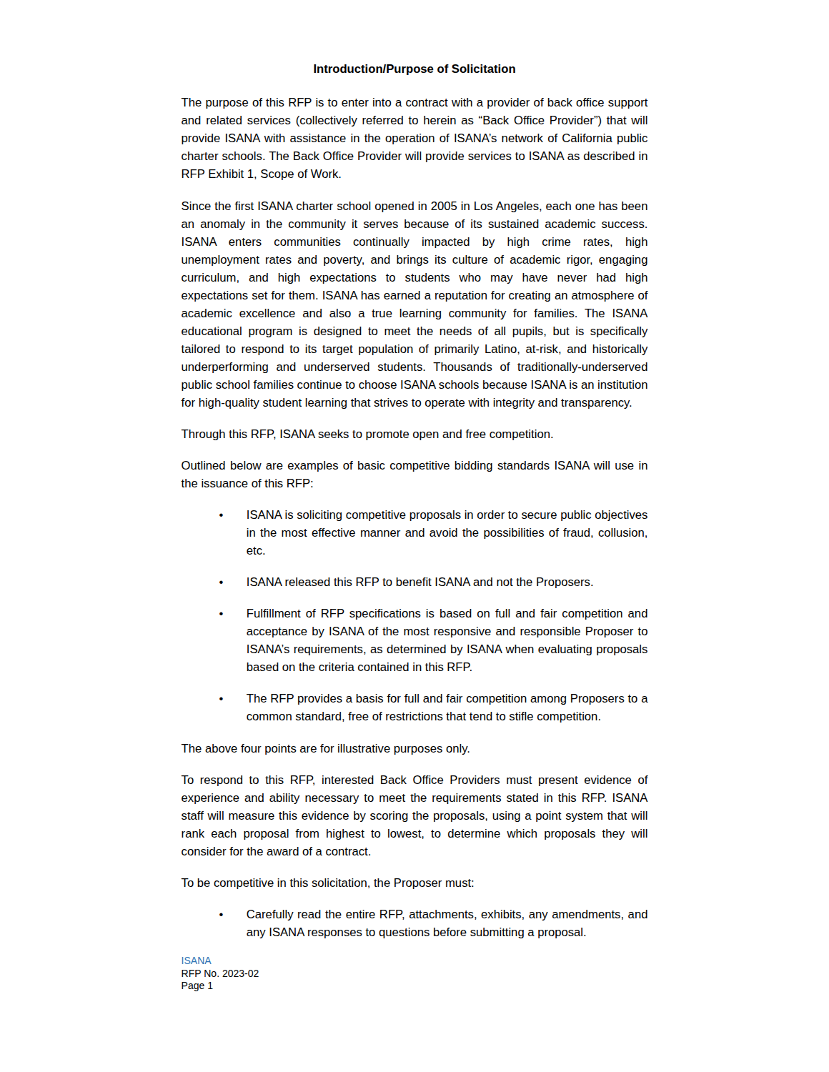Introduction/Purpose of Solicitation
The purpose of this RFP is to enter into a contract with a provider of back office support and related services (collectively referred to herein as “Back Office Provider”) that will provide ISANA with assistance in the operation of ISANA’s network of California public charter schools. The Back Office Provider will provide services to ISANA as described in RFP Exhibit 1, Scope of Work.
Since the first ISANA charter school opened in 2005 in Los Angeles, each one has been an anomaly in the community it serves because of its sustained academic success. ISANA enters communities continually impacted by high crime rates, high unemployment rates and poverty, and brings its culture of academic rigor, engaging curriculum, and high expectations to students who may have never had high expectations set for them. ISANA has earned a reputation for creating an atmosphere of academic excellence and also a true learning community for families. The ISANA educational program is designed to meet the needs of all pupils, but is specifically tailored to respond to its target population of primarily Latino, at-risk, and historically underperforming and underserved students. Thousands of traditionally-underserved public school families continue to choose ISANA schools because ISANA is an institution for high-quality student learning that strives to operate with integrity and transparency.
Through this RFP, ISANA seeks to promote open and free competition.
Outlined below are examples of basic competitive bidding standards ISANA will use in the issuance of this RFP:
ISANA is soliciting competitive proposals in order to secure public objectives in the most effective manner and avoid the possibilities of fraud, collusion, etc.
ISANA released this RFP to benefit ISANA and not the Proposers.
Fulfillment of RFP specifications is based on full and fair competition and acceptance by ISANA of the most responsive and responsible Proposer to ISANA’s requirements, as determined by ISANA when evaluating proposals based on the criteria contained in this RFP.
The RFP provides a basis for full and fair competition among Proposers to a common standard, free of restrictions that tend to stifle competition.
The above four points are for illustrative purposes only.
To respond to this RFP, interested Back Office Providers must present evidence of experience and ability necessary to meet the requirements stated in this RFP. ISANA staff will measure this evidence by scoring the proposals, using a point system that will rank each proposal from highest to lowest, to determine which proposals they will consider for the award of a contract.
To be competitive in this solicitation, the Proposer must:
Carefully read the entire RFP, attachments, exhibits, any amendments, and any ISANA responses to questions before submitting a proposal.
ISANA
RFP No. 2023-02
Page 1